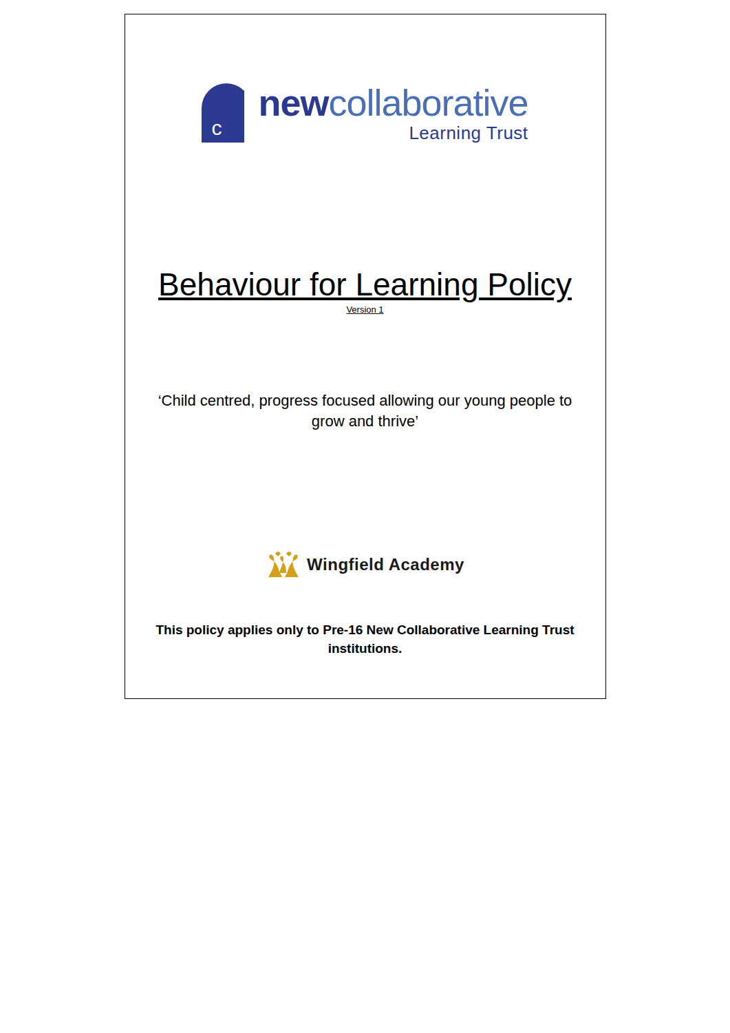new collaborative
Learning Trust
Behaviour for Learning Policy
Version 1
‘Child centred, progress focused allowing our young people to grow and thrive’
Wingfield Academy
This policy applies only to Pre-16 New Collaborative Learning Trust institutions.